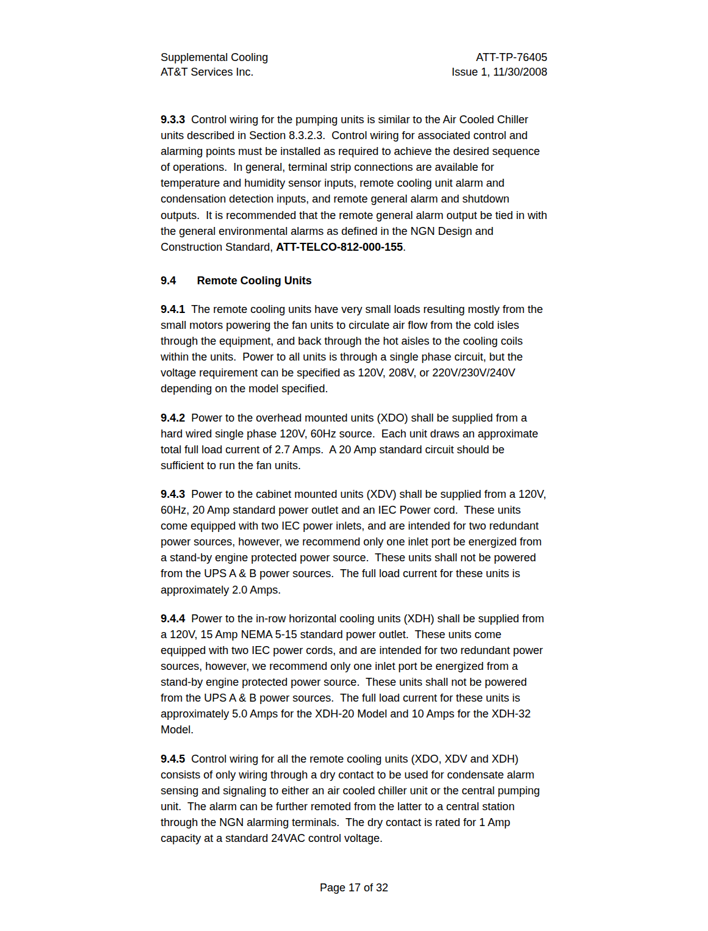| Supplemental Cooling | ATT-TP-76405 |
| AT&T Services Inc. | Issue 1, 11/30/2008 |
9.3.3 Control wiring for the pumping units is similar to the Air Cooled Chiller units described in Section 8.3.2.3. Control wiring for associated control and alarming points must be installed as required to achieve the desired sequence of operations. In general, terminal strip connections are available for temperature and humidity sensor inputs, remote cooling unit alarm and condensation detection inputs, and remote general alarm and shutdown outputs. It is recommended that the remote general alarm output be tied in with the general environmental alarms as defined in the NGN Design and Construction Standard, ATT-TELCO-812-000-155.
9.4 Remote Cooling Units
9.4.1 The remote cooling units have very small loads resulting mostly from the small motors powering the fan units to circulate air flow from the cold isles through the equipment, and back through the hot aisles to the cooling coils within the units. Power to all units is through a single phase circuit, but the voltage requirement can be specified as 120V, 208V, or 220V/230V/240V depending on the model specified.
9.4.2 Power to the overhead mounted units (XDO) shall be supplied from a hard wired single phase 120V, 60Hz source. Each unit draws an approximate total full load current of 2.7 Amps. A 20 Amp standard circuit should be sufficient to run the fan units.
9.4.3 Power to the cabinet mounted units (XDV) shall be supplied from a 120V, 60Hz, 20 Amp standard power outlet and an IEC Power cord. These units come equipped with two IEC power inlets, and are intended for two redundant power sources, however, we recommend only one inlet port be energized from a stand-by engine protected power source. These units shall not be powered from the UPS A & B power sources. The full load current for these units is approximately 2.0 Amps.
9.4.4 Power to the in-row horizontal cooling units (XDH) shall be supplied from a 120V, 15 Amp NEMA 5-15 standard power outlet. These units come equipped with two IEC power cords, and are intended for two redundant power sources, however, we recommend only one inlet port be energized from a stand-by engine protected power source. These units shall not be powered from the UPS A & B power sources. The full load current for these units is approximately 5.0 Amps for the XDH-20 Model and 10 Amps for the XDH-32 Model.
9.4.5 Control wiring for all the remote cooling units (XDO, XDV and XDH) consists of only wiring through a dry contact to be used for condensate alarm sensing and signaling to either an air cooled chiller unit or the central pumping unit. The alarm can be further remoted from the latter to a central station through the NGN alarming terminals. The dry contact is rated for 1 Amp capacity at a standard 24VAC control voltage.
Page 17 of 32